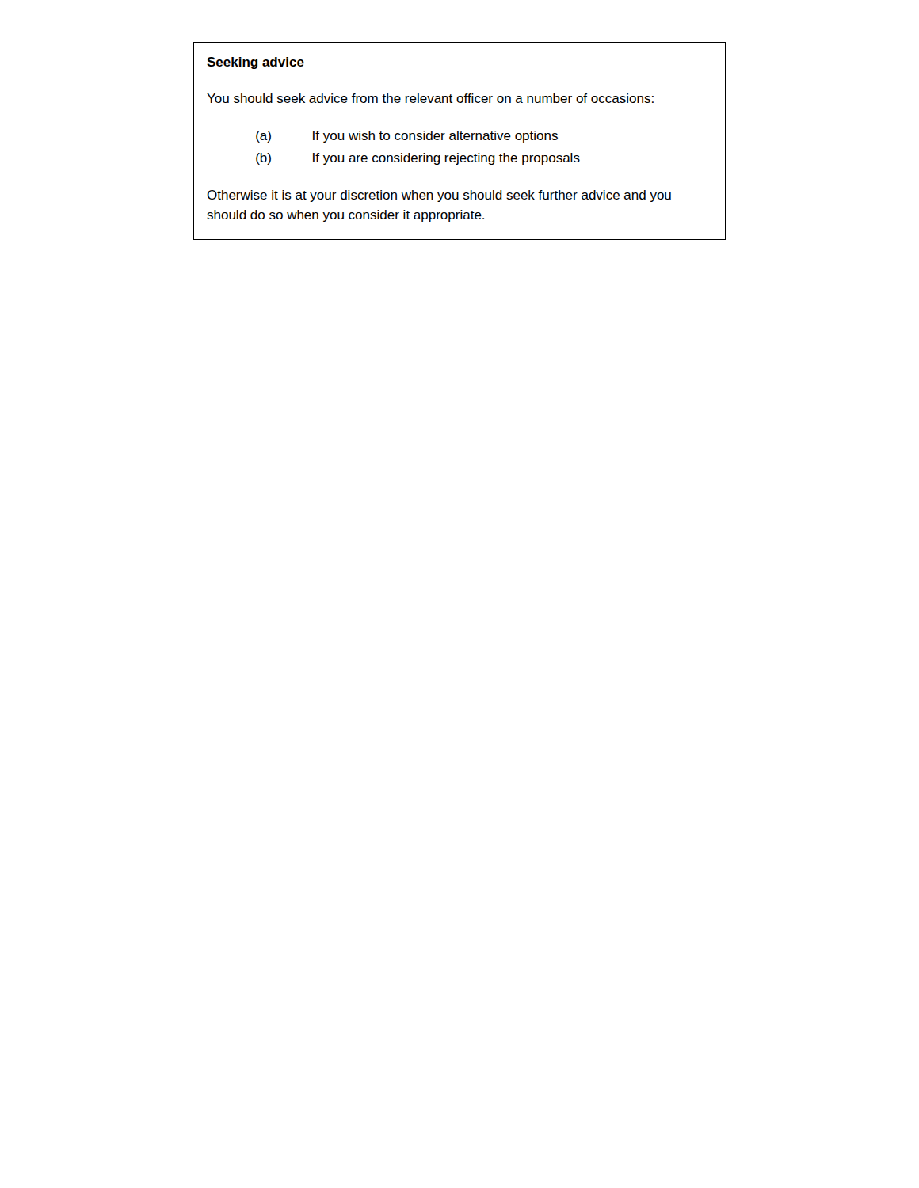Seeking advice
You should seek advice from the relevant officer on a number of occasions:
(a) If you wish to consider alternative options
(b) If you are considering rejecting the proposals
Otherwise it is at your discretion when you should seek further advice and you should do so when you consider it appropriate.